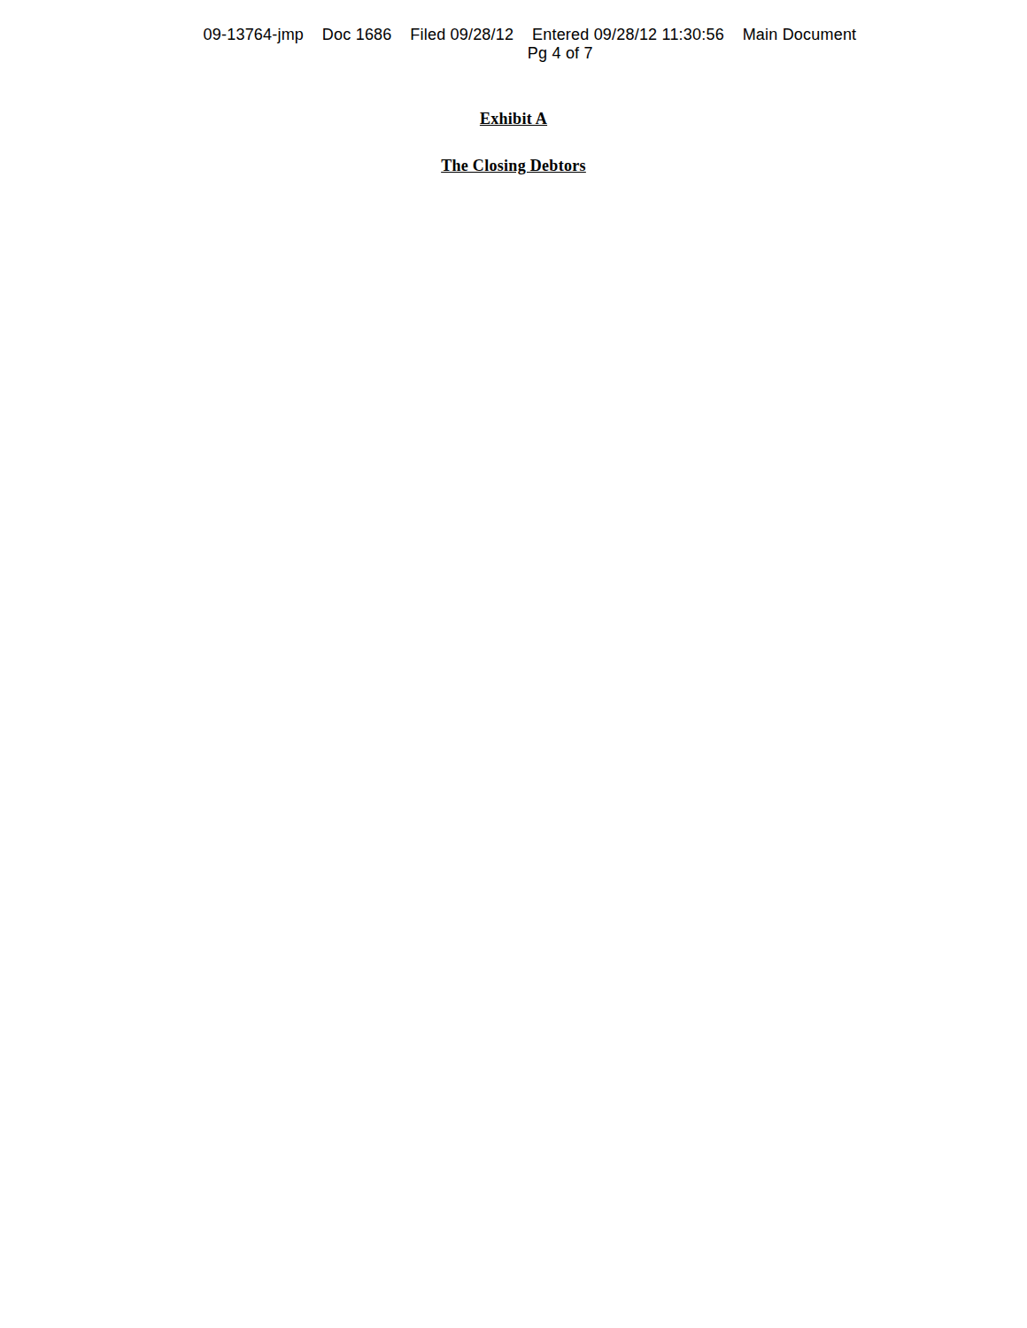09-13764-jmp Doc 1686 Filed 09/28/12 Entered 09/28/12 11:30:56 Main Document Pg 4 of 7
Exhibit A
The Closing Debtors